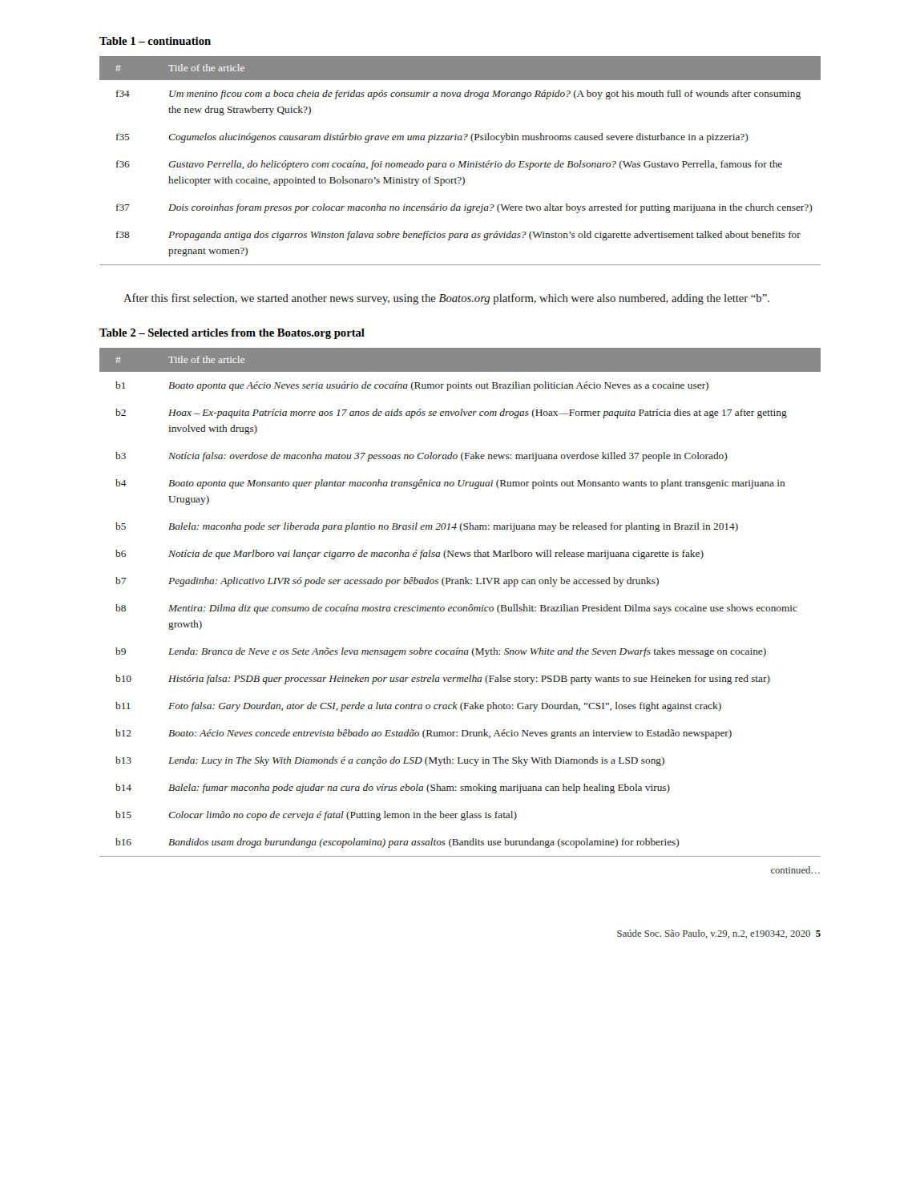Table 1 – continuation
| # | Title of the article |
| --- | --- |
| f34 | Um menino ficou com a boca cheia de feridas após consumir a nova droga Morango Rápido? (A boy got his mouth full of wounds after consuming the new drug Strawberry Quick?) |
| f35 | Cogumelos alucinógenos causaram distúrbio grave em uma pizzaria? (Psilocybin mushrooms caused severe disturbance in a pizzeria?) |
| f36 | Gustavo Perrella, do helicóptero com cocaína, foi nomeado para o Ministério do Esporte de Bolsonaro? (Was Gustavo Perrella, famous for the helicopter with cocaine, appointed to Bolsonaro’s Ministry of Sport?) |
| f37 | Dois coroinhas foram presos por colocar maconha no incensário da igreja? (Were two altar boys arrested for putting marijuana in the church censer?) |
| f38 | Propaganda antiga dos cigarros Winston falava sobre benefícios para as grávidas? (Winston’s old cigarette advertisement talked about benefits for pregnant women?) |
After this first selection, we started another news survey, using the Boatos.org platform, which were also numbered, adding the letter “b”.
Table 2 – Selected articles from the Boatos.org portal
| # | Title of the article |
| --- | --- |
| b1 | Boato aponta que Aécio Neves seria usuário de cocaína (Rumor points out Brazilian politician Aécio Neves as a cocaine user) |
| b2 | Hoax – Ex-paquita Patrícia morre aos 17 anos de aids após se envolver com drogas (Hoax—Former paquita Patrícia dies at age 17 after getting involved with drugs) |
| b3 | Notícia falsa: overdose de maconha matou 37 pessoas no Colorado (Fake news: marijuana overdose killed 37 people in Colorado) |
| b4 | Boato aponta que Monsanto quer plantar maconha transgênica no Uruguai (Rumor points out Monsanto wants to plant transgenic marijuana in Uruguay) |
| b5 | Balela: maconha pode ser liberada para plantio no Brasil em 2014 (Sham: marijuana may be released for planting in Brazil in 2014) |
| b6 | Notícia de que Marlboro vai lançar cigarro de maconha é falsa (News that Marlboro will release marijuana cigarette is fake) |
| b7 | Pegadinha: Aplicativo LIVR só pode ser acessado por bêbados (Prank: LIVR app can only be accessed by drunks) |
| b8 | Mentira: Dilma diz que consumo de cocaína mostra crescimento econômico (Bullshit: Brazilian President Dilma says cocaine use shows economic growth) |
| b9 | Lenda: Branca de Neve e os Sete Anões leva mensagem sobre cocaína (Myth: Snow White and the Seven Dwarfs takes message on cocaine) |
| b10 | História falsa: PSDB quer processar Heineken por usar estrela vermelha (False story: PSDB party wants to sue Heineken for using red star) |
| b11 | Foto falsa: Gary Dourdan, ator de CSI, perde a luta contra o crack (Fake photo: Gary Dourdan, ”CSI”, loses fight against crack) |
| b12 | Boato: Aécio Neves concede entrevista bêbado ao Estadão (Rumor: Drunk, Aécio Neves grants an interview to Estadão newspaper) |
| b13 | Lenda: Lucy in The Sky With Diamonds é a canção do LSD (Myth: Lucy in The Sky With Diamonds is a LSD song) |
| b14 | Balela: fumar maconha pode ajudar na cura do vírus ebola (Sham: smoking marijuana can help healing Ebola virus) |
| b15 | Colocar limão no copo de cerveja é fatal (Putting lemon in the beer glass is fatal) |
| b16 | Bandidos usam droga burundanga (escopolamina) para assaltos (Bandits use burundanga (scopolamine) for robberies) |
continued…
Saúde Soc. São Paulo, v.29, n.2, e190342, 2020 5